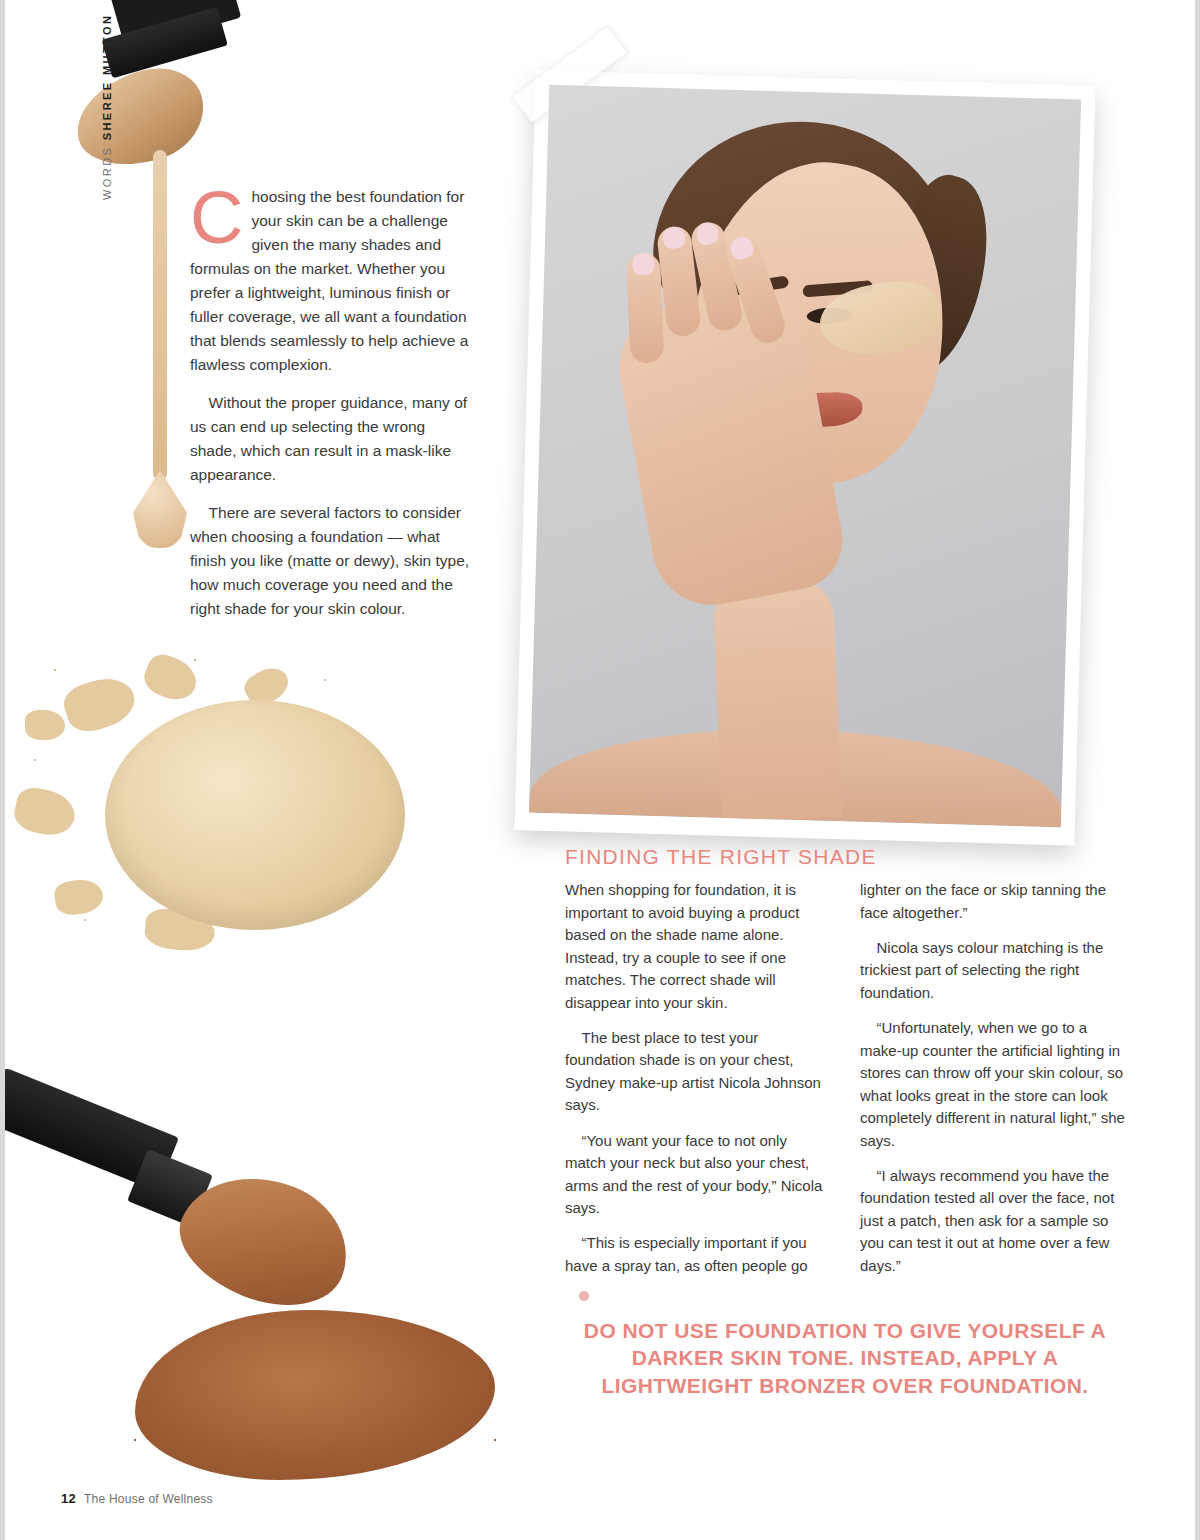WORDS SHEREE MUTTON
Choosing the best foundation for your skin can be a challenge given the many shades and formulas on the market. Whether you prefer a lightweight, luminous finish or fuller coverage, we all want a foundation that blends seamlessly to help achieve a flawless complexion.
Without the proper guidance, many of us can end up selecting the wrong shade, which can result in a mask-like appearance.
There are several factors to consider when choosing a foundation — what finish you like (matte or dewy), skin type, how much coverage you need and the right shade for your skin colour.
Finding the right shade
When shopping for foundation, it is important to avoid buying a product based on the shade name alone. Instead, try a couple to see if one matches. The correct shade will disappear into your skin.
The best place to test your foundation shade is on your chest, Sydney make-up artist Nicola Johnson says.
“You want your face to not only match your neck but also your chest, arms and the rest of your body,” Nicola says.
“This is especially important if you have a spray tan, as often people go lighter on the face or skip tanning the face altogether.”
Nicola says colour matching is the trickiest part of selecting the right foundation.
“Unfortunately, when we go to a make-up counter the artificial lighting in stores can throw off your skin colour, so what looks great in the store can look completely different in natural light,” she says.
“I always recommend you have the foundation tested all over the face, not just a patch, then ask for a sample so you can test it out at home over a few days.”
Do not use foundation to give yourself a darker skin tone. Instead, apply a lightweight bronzer over foundation.
12 The House of Wellness